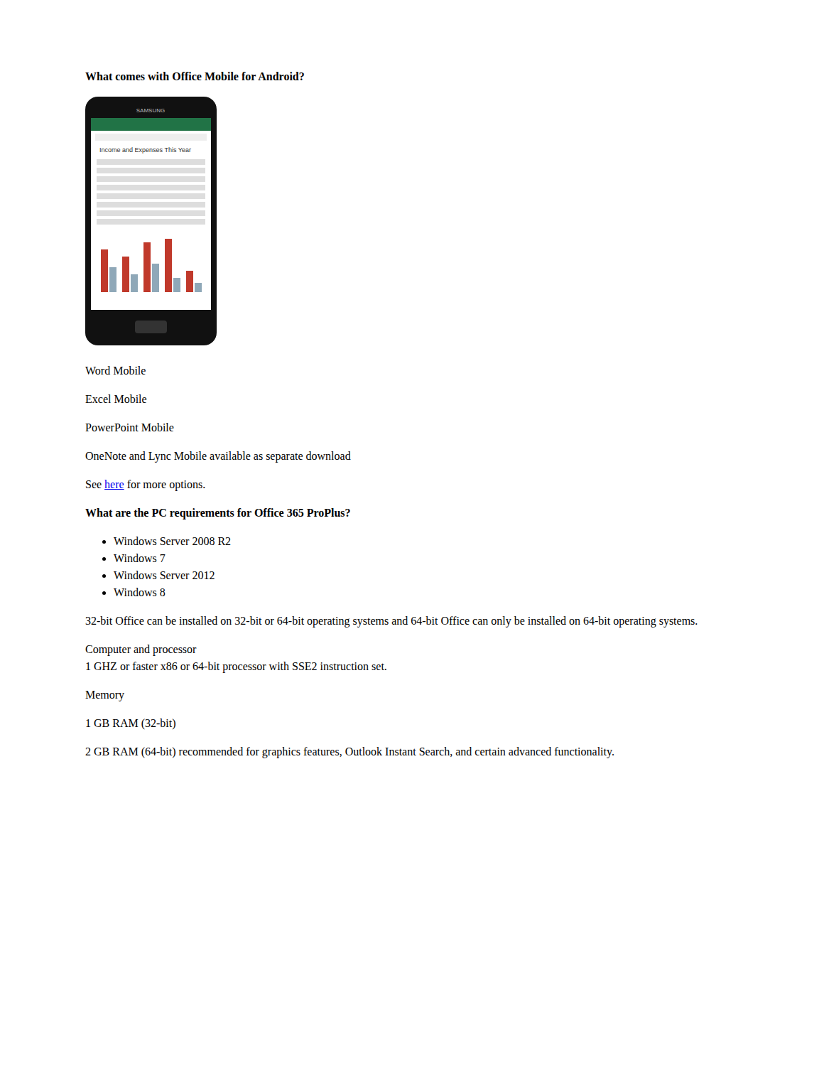What comes with Office Mobile for Android?
Word Mobile
Excel Mobile
PowerPoint Mobile
OneNote and Lync Mobile available as separate download
See here for more options.
What are the PC requirements for Office 365 ProPlus?
Windows Server 2008 R2
Windows 7
Windows Server 2012
Windows 8
32-bit Office can be installed on 32-bit or 64-bit operating systems and 64-bit Office can only be installed on 64-bit operating systems.
Computer and processor
1 GHZ or faster x86 or 64-bit processor with SSE2 instruction set.
Memory
1 GB RAM (32-bit)
2 GB RAM (64-bit) recommended for graphics features, Outlook Instant Search, and certain advanced functionality.